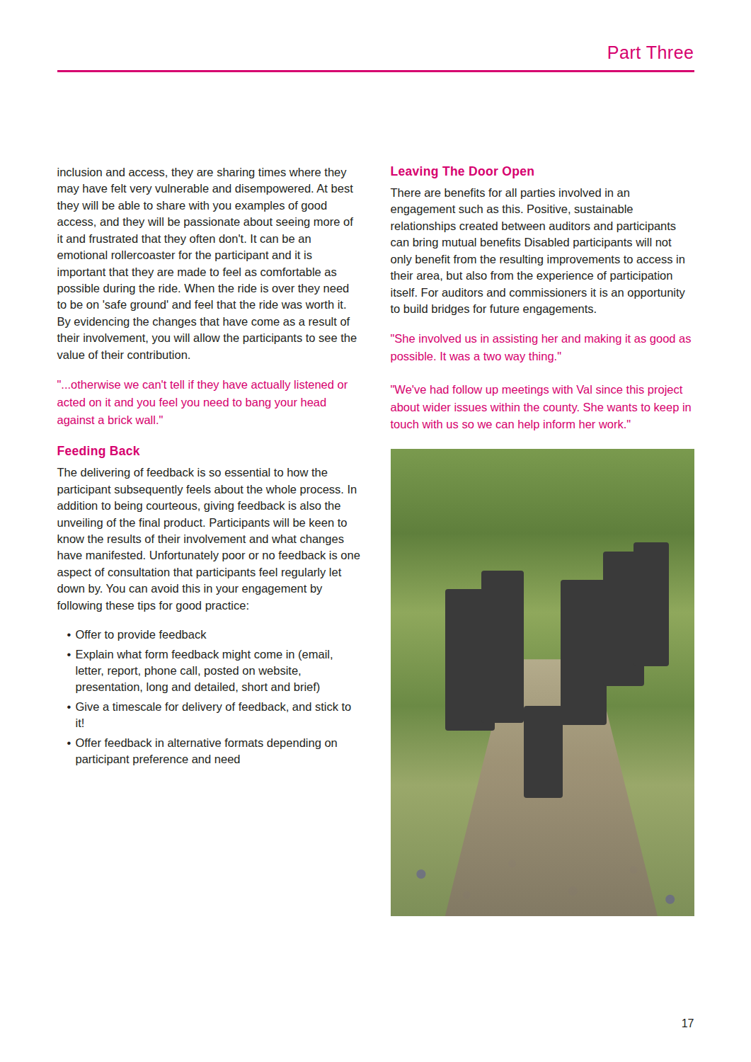Part Three
inclusion and access, they are sharing times where they may have felt very vulnerable and disempowered. At best they will be able to share with you examples of good access, and they will be passionate about seeing more of it and frustrated that they often don't. It can be an emotional rollercoaster for the participant and it is important that they are made to feel as comfortable as possible during the ride. When the ride is over they need to be on 'safe ground' and feel that the ride was worth it. By evidencing the changes that have come as a result of their involvement, you will allow the participants to see the value of their contribution.
"...otherwise we can't tell if they have actually listened or acted on it and you feel you need to bang your head against a brick wall."
Feeding Back
The delivering of feedback is so essential to how the participant subsequently feels about the whole process. In addition to being courteous, giving feedback is also the unveiling of the final product. Participants will be keen to know the results of their involvement and what changes have manifested. Unfortunately poor or no feedback is one aspect of consultation that participants feel regularly let down by. You can avoid this in your engagement by following these tips for good practice:
Offer to provide feedback
Explain what form feedback might come in (email, letter, report, phone call, posted on website, presentation, long and detailed, short and brief)
Give a timescale for delivery of feedback, and stick to it!
Offer feedback in alternative formats depending on participant preference and need
Leaving The Door Open
There are benefits for all parties involved in an engagement such as this. Positive, sustainable relationships created between auditors and participants can bring mutual benefits Disabled participants will not only benefit from the resulting improvements to access in their area, but also from the experience of participation itself. For auditors and commissioners it is an opportunity to build bridges for future engagements.
"She involved us in assisting her and making it as good as possible. It was a two way thing."
"We've had follow up meetings with Val since this project about wider issues within the county. She wants to keep in touch with us so we can help inform her work."
17